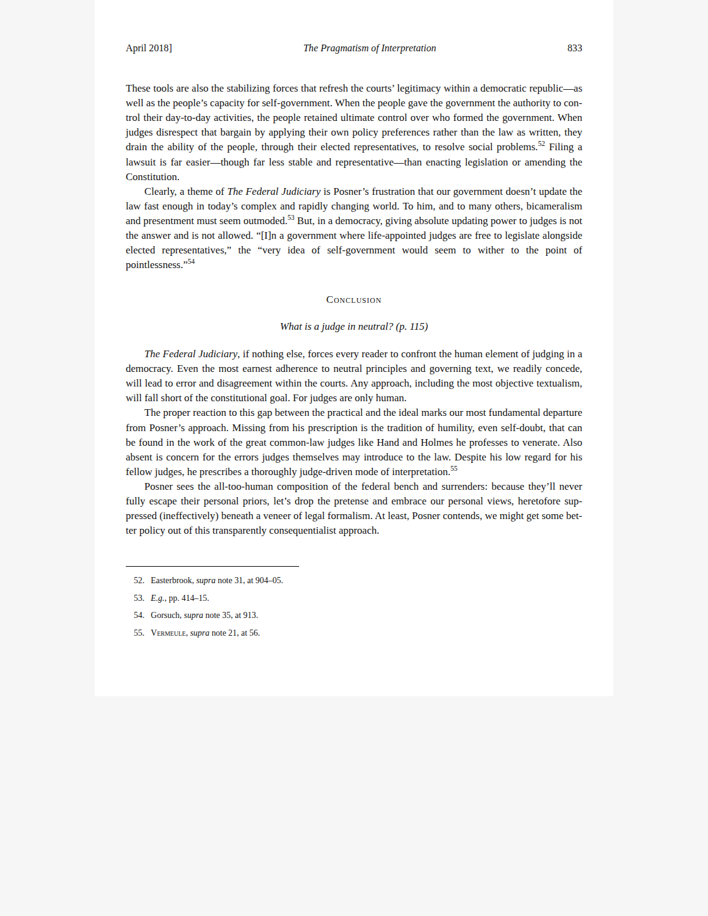April 2018] The Pragmatism of Interpretation 833
These tools are also the stabilizing forces that refresh the courts’ legitimacy within a democratic republic—as well as the people’s capacity for self-government. When the people gave the government the authority to control their day-to-day activities, the people retained ultimate control over who formed the government. When judges disrespect that bargain by applying their own policy preferences rather than the law as written, they drain the ability of the people, through their elected representatives, to resolve social problems.52 Filing a lawsuit is far easier—though far less stable and representative—than enacting legislation or amending the Constitution.
Clearly, a theme of The Federal Judiciary is Posner’s frustration that our government doesn’t update the law fast enough in today’s complex and rapidly changing world. To him, and to many others, bicameralism and presentment must seem outmoded.53 But, in a democracy, giving absolute updating power to judges is not the answer and is not allowed. “[I]n a government where life-appointed judges are free to legislate alongside elected representatives,” the “very idea of self-government would seem to wither to the point of pointlessness.”54
Conclusion
What is a judge in neutral? (p. 115)
The Federal Judiciary, if nothing else, forces every reader to confront the human element of judging in a democracy. Even the most earnest adherence to neutral principles and governing text, we readily concede, will lead to error and disagreement within the courts. Any approach, including the most objective textualism, will fall short of the constitutional goal. For judges are only human.
The proper reaction to this gap between the practical and the ideal marks our most fundamental departure from Posner’s approach. Missing from his prescription is the tradition of humility, even self-doubt, that can be found in the work of the great common-law judges like Hand and Holmes he professes to venerate. Also absent is concern for the errors judges themselves may introduce to the law. Despite his low regard for his fellow judges, he prescribes a thoroughly judge-driven mode of interpretation.55
Posner sees the all-too-human composition of the federal bench and surrenders: because they’ll never fully escape their personal priors, let’s drop the pretense and embrace our personal views, heretofore suppressed (ineffectively) beneath a veneer of legal formalism. At least, Posner contends, we might get some better policy out of this transparently consequentialist approach.
52. Easterbrook, supra note 31, at 904–05.
53. E.g., pp. 414–15.
54. Gorsuch, supra note 35, at 913.
55. Vermeule, supra note 21, at 56.